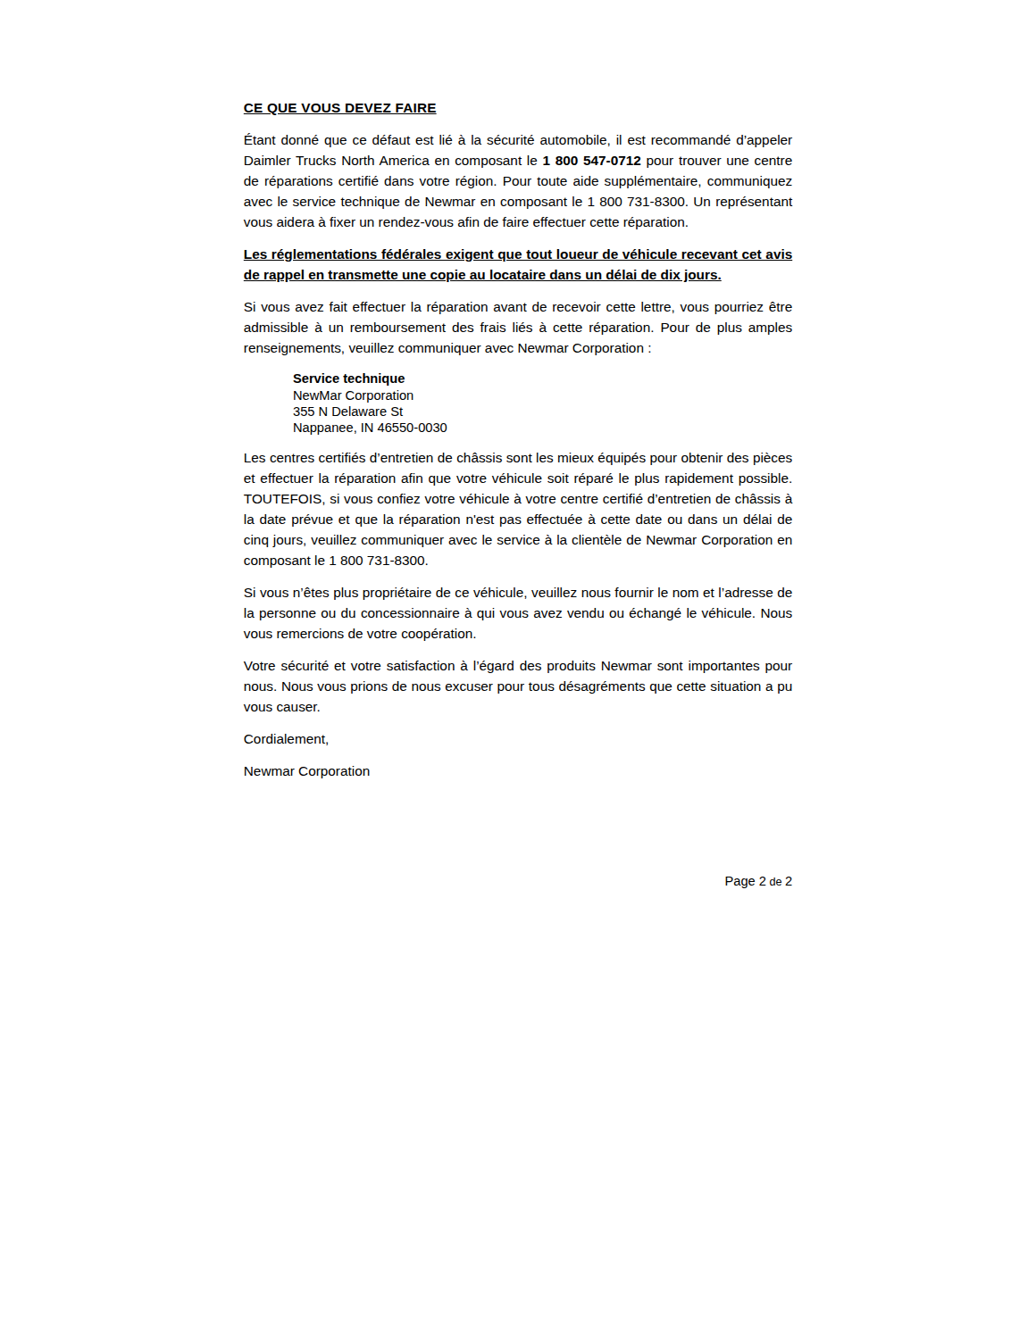CE QUE VOUS DEVEZ FAIRE
Étant donné que ce défaut est lié à la sécurité automobile, il est recommandé d’appeler Daimler Trucks North America en composant le 1 800 547-0712 pour trouver une centre de réparations certifié dans votre région. Pour toute aide supplémentaire, communiquez avec le service technique de Newmar en composant le 1 800 731-8300. Un représentant vous aidera à fixer un rendez-vous afin de faire effectuer cette réparation.
Les réglementations fédérales exigent que tout loueur de véhicule recevant cet avis de rappel en transmette une copie au locataire dans un délai de dix jours.
Si vous avez fait effectuer la réparation avant de recevoir cette lettre, vous pourriez être admissible à un remboursement des frais liés à cette réparation. Pour de plus amples renseignements, veuillez communiquer avec Newmar Corporation :
Service technique
NewMar Corporation
355 N Delaware St
Nappanee, IN 46550-0030
Les centres certifiés d’entretien de châssis sont les mieux équipés pour obtenir des pièces et effectuer la réparation afin que votre véhicule soit réparé le plus rapidement possible. TOUTEFOIS, si vous confiez votre véhicule à votre centre certifié d’entretien de châssis à la date prévue et que la réparation n'est pas effectuée à cette date ou dans un délai de cinq jours, veuillez communiquer avec le service à la clientèle de Newmar Corporation en composant le 1 800 731-8300.
Si vous n’êtes plus propriétaire de ce véhicule, veuillez nous fournir le nom et l’adresse de la personne ou du concessionnaire à qui vous avez vendu ou échangé le véhicule. Nous vous remercions de votre coopération.
Votre sécurité et votre satisfaction à l’égard des produits Newmar sont importantes pour nous. Nous vous prions de nous excuser pour tous désagréments que cette situation a pu vous causer.
Cordialement,
Newmar Corporation
Page 2 de 2